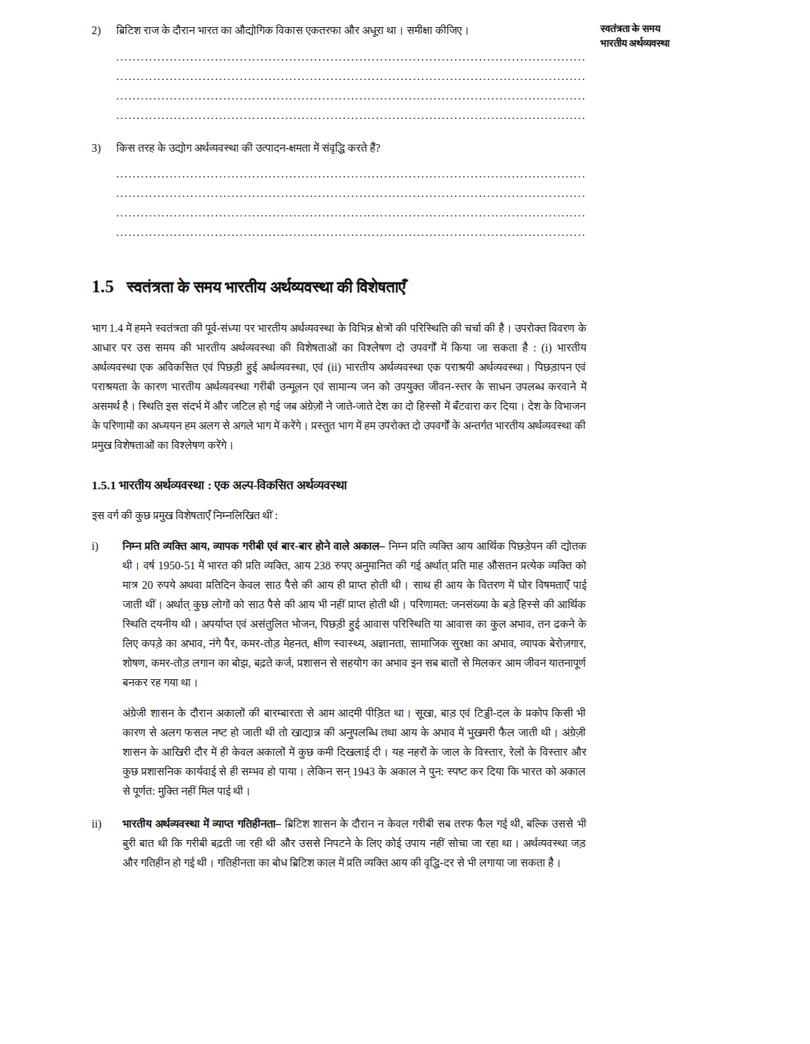स्वतंत्रता के समय
भारतीय अर्थव्यवस्था
2) ब्रिटिश राज के दौरान भारत का औद्योगिक विकास एकतरफा और अधूरा था। समीक्षा कीजिए।
.....................................................................................................................................
.....................................................................................................................................
.....................................................................................................................................
.....................................................................................................................................
3) किस तरह के उद्योग अर्थव्यवस्था की उत्पादन-क्षमता में संवृद्धि करते हैं?
.....................................................................................................................................
.....................................................................................................................................
.....................................................................................................................................
.....................................................................................................................................
1.5 स्वतंत्रता के समय भारतीय अर्थव्यवस्था की विशेषताएँ
भाग 1.4 में हमने स्वतंत्रता की पूर्व-संध्या पर भारतीय अर्थव्यवस्था के विभिन्न क्षेत्रों की परिस्थिति की चर्चा की है। उपरोक्त विवरण के आधार पर उस समय की भारतीय अर्थव्यवस्था की विशेषताओं का विश्लेषण दो उपवर्गों में किया जा सकता है : (i) भारतीय अर्थव्यवस्था एक अविकसित एवं पिछड़ी हुई अर्थव्यवस्था, एवं (ii) भारतीय अर्थव्यवस्था एक पराश्रयी अर्थव्यवस्था। पिछड़ापन एवं पराश्रयता के कारण भारतीय अर्थव्यवस्था गरीबी उन्मूलन एवं सामान्य जन को उपयुक्त जीवन-स्तर के साधन उपलब्ध करवाने में असमर्थ है। स्थिति इस संदर्भ में और जटिल हो गई जब अंग्रेज़ों ने जाते-जाते देश का दो हिस्सों में बँटवारा कर दिया। देश के विभाजन के परिणामों का अध्ययन हम अलग से अगले भाग में करेंगे। प्रस्तुत भाग में हम उपरोक्त दो उपवर्गों के अन्तर्गत भारतीय अर्थव्यवस्था की प्रमुख विशेषताओं का विश्लेषण करेंगे।
1.5.1 भारतीय अर्थव्यवस्था : एक अल्प-विकसित अर्थव्यवस्था
इस वर्ग की कुछ प्रमुख विशेषताएँ निम्नलिखित थीं :
i)
निम्न प्रति व्यक्ति आय, व्यापक गरीबी एवं बार-बार होने वाले अकाल– निम्न प्रति व्यक्ति आय आर्थिक पिछड़ेपन की द्योतक थी। वर्ष 1950-51 में भारत की प्रति व्यक्ति, आय 238 रुपए अनुमानित की गई अर्थात् प्रति माह औसतन प्रत्येक व्यक्ति को मात्र 20 रुपये अथवा प्रतिदिन केवल साठ पैसे की आय ही प्राप्त होती थी। साथ ही आय के वितरण में घोर विषमताएँ पाई जाती थीं। अर्थात् कुछ लोगों को साठ पैसे की आय भी नहीं प्राप्त होती थी। परिणामत: जनसंख्या के बड़े हिस्से की आर्थिक स्थिति दयनीय थी। अपर्याप्त एवं असंतुलित भोजन, पिछड़ी हुई आवास परिस्थिति या आवास का कुल अभाव, तन ढकने के लिए कपड़े का अभाव, नंगे पैर, कमर-तोड़ मेहनत, क्षीण स्वास्थ्य, अज्ञानता, सामाजिक सुरक्षा का अभाव, व्यापक बेरोज़गार, शोषण, कमर-तोड़ लगान का बोझ, बढ़ते कर्ज, प्रशासन से सहयोग का अभाव इन सब बातों से मिलकर आम जीवन यातनापूर्ण बनकर रह गया था।
अंग्रेजी शासन के दौरान अकालों की बारम्बारता से आम आदमी पीड़ित था। सूखा, बाड़ एवं टिड्डी-दल के प्रकोप किसी भी कारण से अलग फसल नष्ट हो जाती थी तो खाद्यान्न की अनुपलब्धि तथा आय के अभाव में भुखमरी फैल जाती थी। अंग्रेज़ी शासन के आखिरी दौर में ही केवल अकालों में कुछ कमी दिखलाई दी। यह नहरों के जाल के विस्तार, रेलों के विस्तार और कुछ प्रशासनिक कार्यवाई से ही सम्भव हो पाया। लेकिन सन् 1943 के अकाल ने पुन: स्पष्ट कर दिया कि भारत को अकाल से पूर्णत: मुक्ति नहीं मिल पाई थी।
ii)
भारतीय अर्थव्यवस्था में व्याप्त गतिहीनता– ब्रिटिश शासन के दौरान न केवल गरीबी सब तरफ फैल गई थी, बल्कि उससे भी बुरी बात थी कि गरीबी बढ़ती जा रही थी और उससे निपटने के लिए कोई उपाय नहीं सोचा जा रहा था। अर्थव्यवस्था जड़ और गतिहीन हो गई थी। गतिहीनता का बोध ब्रिटिश काल में प्रति व्यक्ति आय की वृद्धि-दर से भी लगाया जा सकता है।